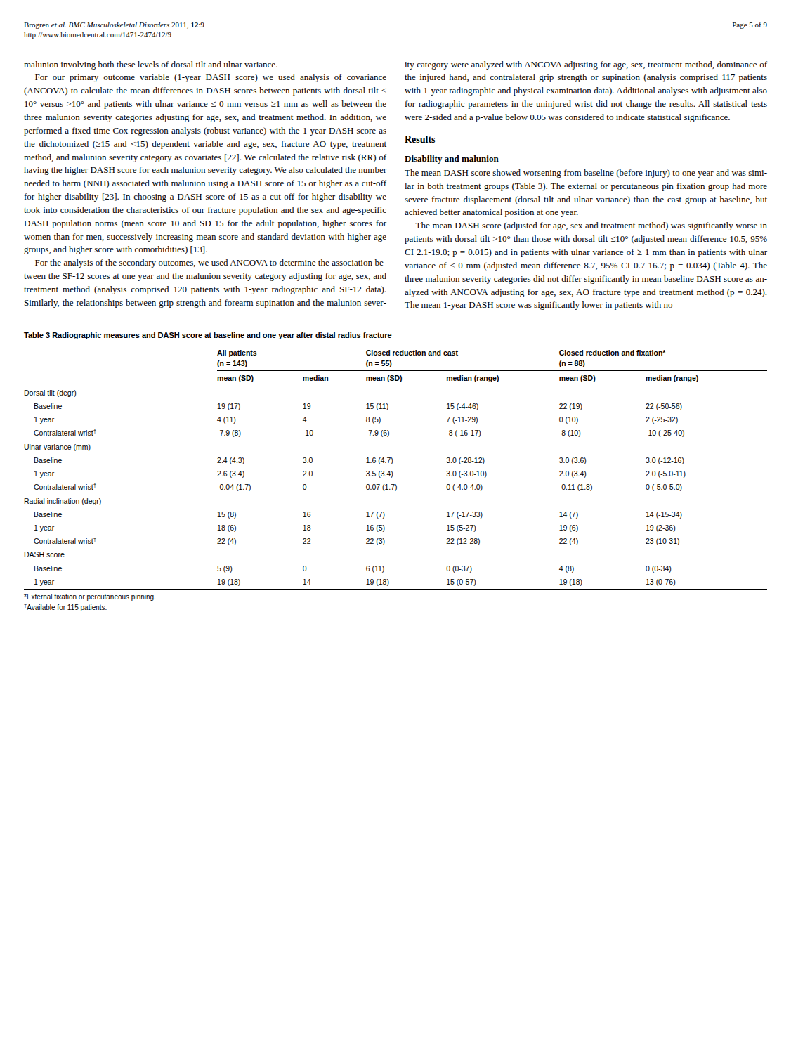Brogren et al. BMC Musculoskeletal Disorders 2011, 12:9
http://www.biomedcentral.com/1471-2474/12/9
Page 5 of 9
malunion involving both these levels of dorsal tilt and ulnar variance.
For our primary outcome variable (1-year DASH score) we used analysis of covariance (ANCOVA) to calculate the mean differences in DASH scores between patients with dorsal tilt ≤ 10° versus >10° and patients with ulnar variance ≤ 0 mm versus ≥1 mm as well as between the three malunion severity categories adjusting for age, sex, and treatment method. In addition, we performed a fixed-time Cox regression analysis (robust variance) with the 1-year DASH score as the dichotomized (≥15 and <15) dependent variable and age, sex, fracture AO type, treatment method, and malunion severity category as covariates [22]. We calculated the relative risk (RR) of having the higher DASH score for each malunion severity category. We also calculated the number needed to harm (NNH) associated with malunion using a DASH score of 15 or higher as a cut-off for higher disability [23]. In choosing a DASH score of 15 as a cut-off for higher disability we took into consideration the characteristics of our fracture population and the sex and age-specific DASH population norms (mean score 10 and SD 15 for the adult population, higher scores for women than for men, successively increasing mean score and standard deviation with higher age groups, and higher score with comorbidities) [13].
For the analysis of the secondary outcomes, we used ANCOVA to determine the association between the SF-12 scores at one year and the malunion severity category adjusting for age, sex, and treatment method (analysis comprised 120 patients with 1-year radiographic and SF-12 data). Similarly, the relationships between grip strength and forearm supination and the malunion severity category were analyzed with ANCOVA adjusting for age, sex, treatment method, dominance of the injured hand, and contralateral grip strength or supination (analysis comprised 117 patients with 1-year radiographic and physical examination data). Additional analyses with adjustment also for radiographic parameters in the uninjured wrist did not change the results. All statistical tests were 2-sided and a p-value below 0.05 was considered to indicate statistical significance.
Results
Disability and malunion
The mean DASH score showed worsening from baseline (before injury) to one year and was similar in both treatment groups (Table 3). The external or percutaneous pin fixation group had more severe fracture displacement (dorsal tilt and ulnar variance) than the cast group at baseline, but achieved better anatomical position at one year.
The mean DASH score (adjusted for age, sex and treatment method) was significantly worse in patients with dorsal tilt >10° than those with dorsal tilt ≤10° (adjusted mean difference 10.5, 95% CI 2.1-19.0; p = 0.015) and in patients with ulnar variance of ≥ 1 mm than in patients with ulnar variance of ≤ 0 mm (adjusted mean difference 8.7, 95% CI 0.7-16.7; p = 0.034) (Table 4). The three malunion severity categories did not differ significantly in mean baseline DASH score as analyzed with ANCOVA adjusting for age, sex, AO fracture type and treatment method (p = 0.24). The mean 1-year DASH score was significantly lower in patients with no
Table 3 Radiographic measures and DASH score at baseline and one year after distal radius fracture
| | All patients (n = 143) | Closed reduction and cast (n = 55) | Closed reduction and fixation* (n = 88) |
| --- | --- | --- | --- |
| | mean (SD) | median | mean (SD) | median (range) | mean (SD) | median (range) |
| Dorsal tilt (degr) | | | | | | |
| Baseline | 19 (17) | 19 | 15 (11) | 15 (-4-46) | 22 (19) | 22 (-50-56) |
| 1 year | 4 (11) | 4 | 8 (5) | 7 (-11-29) | 0 (10) | 2 (-25-32) |
| Contralateral wrist † | -7.9 (8) | -10 | -7.9 (6) | -8 (-16-17) | -8 (10) | -10 (-25-40) |
| Ulnar variance (mm) | | | | | | |
| Baseline | 2.4 (4.3) | 3.0 | 1.6 (4.7) | 3.0 (-28-12) | 3.0 (3.6) | 3.0 (-12-16) |
| 1 year | 2.6 (3.4) | 2.0 | 3.5 (3.4) | 3.0 (-3.0-10) | 2.0 (3.4) | 2.0 (-5.0-11) |
| Contralateral wrist † | -0.04 (1.7) | 0 | 0.07 (1.7) | 0 (-4.0-4.0) | -0.11 (1.8) | 0 (-5.0-5.0) |
| Radial inclination (degr) | | | | | | |
| Baseline | 15 (8) | 16 | 17 (7) | 17 (-17-33) | 14 (7) | 14 (-15-34) |
| 1 year | 18 (6) | 18 | 16 (5) | 15 (5-27) | 19 (6) | 19 (2-36) |
| Contralateral wrist † | 22 (4) | 22 | 22 (3) | 22 (12-28) | 22 (4) | 23 (10-31) |
| DASH score | | | | | | |
| Baseline | 5 (9) | 0 | 6 (11) | 0 (0-37) | 4 (8) | 0 (0-34) |
| 1 year | 19 (18) | 14 | 19 (18) | 15 (0-57) | 19 (18) | 13 (0-76) |
*External fixation or percutaneous pinning.
†Available for 115 patients.